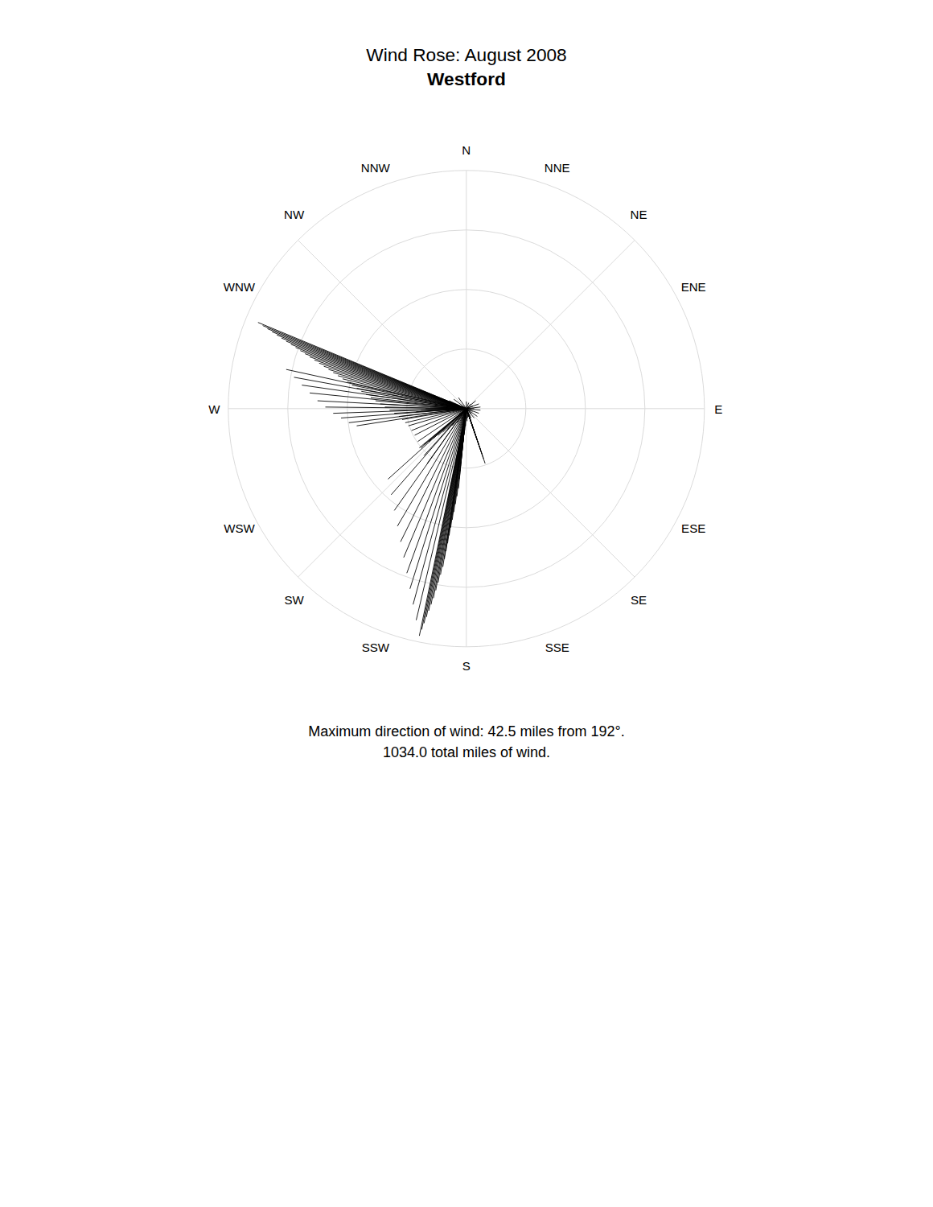Wind Rose: August 2008
Westford
Wind rose diagram for Westford, August 2008
Polar plot of wind run by compass direction. Rays radiate from the centre toward the compass bearing of each observation; ray length is proportional to miles of wind. The longest rays point toward the south-southwest and the west-northwest.
N NNE NE ENE E ESE SE SSE S SSW SW WSW W WNW NW NNW
Maximum direction of wind: 42.5 miles from 192°.
1034.0 total miles of wind.